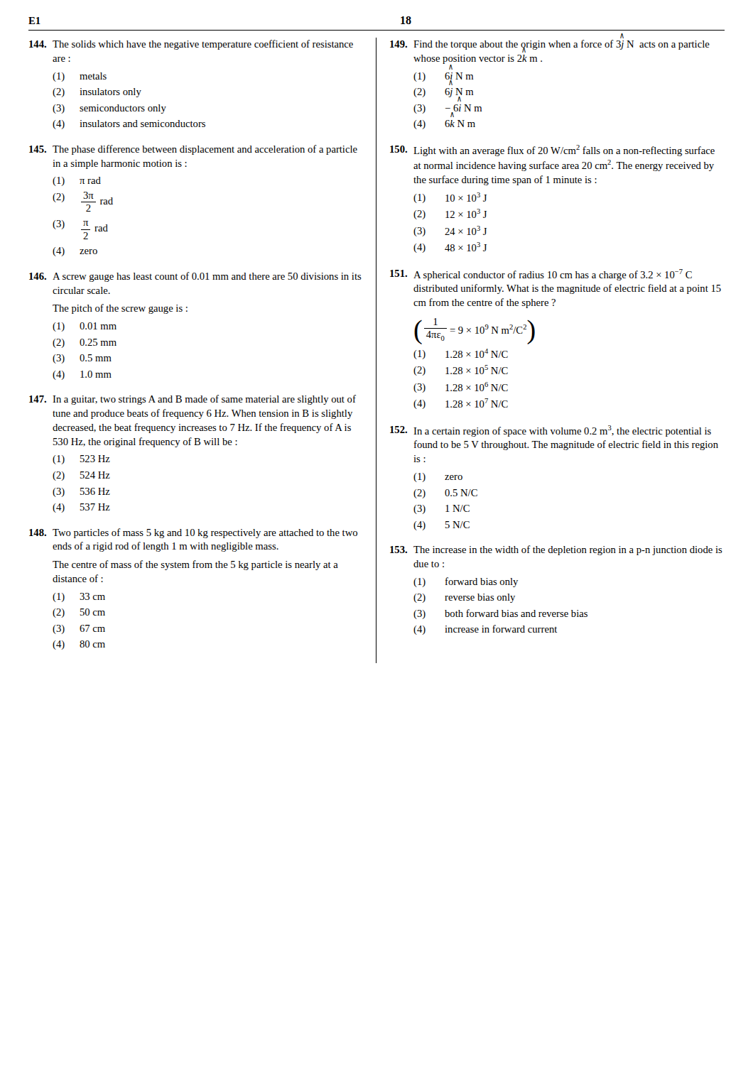E1 18
144.
The solids which have the negative temperature coefficient of resistance are :
(1) metals
(2) insulators only
(3) semiconductors only
(4) insulators and semiconductors
145.
The phase difference between displacement and acceleration of a particle in a simple harmonic motion is :
(1) π rad
(2) 3π 2 rad
(3) π 2 rad
(4) zero
146.
A screw gauge has least count of 0.01 mm and there are 50 divisions in its circular scale.
The pitch of the screw gauge is :
(1) 0.01 mm
(2) 0.25 mm
(3) 0.5 mm
(4) 1.0 mm
147.
In a guitar, two strings A and B made of same material are slightly out of tune and produce beats of frequency 6 Hz. When tension in B is slightly decreased, the beat frequency increases to 7 Hz. If the frequency of A is 530 Hz, the original frequency of B will be :
(1) 523 Hz
(2) 524 Hz
(3) 536 Hz
(4) 537 Hz
148.
Two particles of mass 5 kg and 10 kg respectively are attached to the two ends of a rigid rod of length 1 m with negligible mass.
The centre of mass of the system from the 5 kg particle is nearly at a distance of :
(1) 33 cm
(2) 50 cm
(3) 67 cm
(4) 80 cm
149.
Find the torque about the origin when a force of 3j N acts on a particle whose position vector is 2k m .
(1) 6i N m
(2) 6j N m
(3)− 6i N m
(4) 6k N m
150.
Light with an average flux of 20 W/cm2 falls on a non-reflecting surface at normal incidence having surface area 20 cm2. The energy received by the surface during time span of 1 minute is :
(1) 10 × 103 J
(2) 12 × 103 J
(3) 24 × 103 J
(4) 48 × 103 J
151.
A spherical conductor of radius 10 cm has a charge of 3.2 × 10−7 C distributed uniformly. What is the magnitude of electric field at a point 15 cm from the centre of the sphere ?
( 14πε0 = 9 × 109 N m2/C2 )
(1) 1.28 × 104 N/C
(2) 1.28 × 105 N/C
(3) 1.28 × 106 N/C
(4) 1.28 × 107 N/C
152.
In a certain region of space with volume 0.2 m3, the electric potential is found to be 5 V throughout. The magnitude of electric field in this region is :
(1) zero
(2) 0.5 N/C
(3) 1 N/C
(4) 5 N/C
153.
The increase in the width of the depletion region in a p-n junction diode is due to :
(1) forward bias only
(2) reverse bias only
(3) both forward bias and reverse bias
(4) increase in forward current